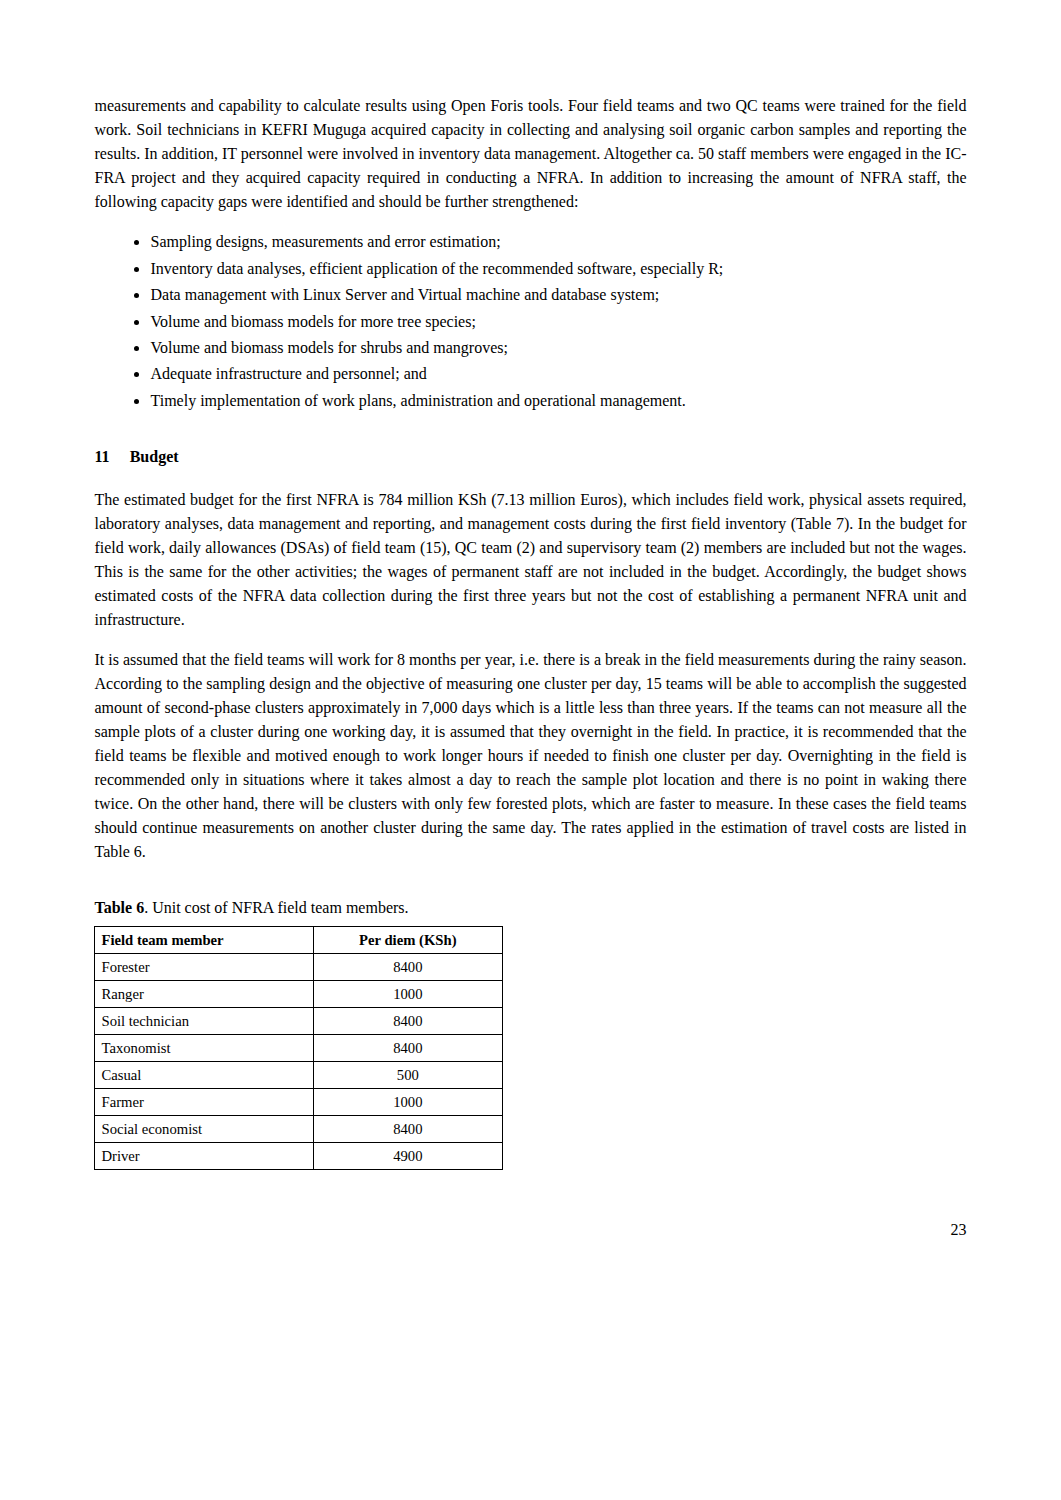measurements and capability to calculate results using Open Foris tools. Four field teams and two QC teams were trained for the field work. Soil technicians in KEFRI Muguga acquired capacity in collecting and analysing soil organic carbon samples and reporting the results. In addition, IT personnel were involved in inventory data management. Altogether ca. 50 staff members were engaged in the IC-FRA project and they acquired capacity required in conducting a NFRA. In addition to increasing the amount of NFRA staff, the following capacity gaps were identified and should be further strengthened:
Sampling designs, measurements and error estimation;
Inventory data analyses, efficient application of the recommended software, especially R;
Data management with Linux Server and Virtual machine and database system;
Volume and biomass models for more tree species;
Volume and biomass models for shrubs and mangroves;
Adequate infrastructure and personnel; and
Timely implementation of work plans, administration and operational management.
11 Budget
The estimated budget for the first NFRA is 784 million KSh (7.13 million Euros), which includes field work, physical assets required, laboratory analyses, data management and reporting, and management costs during the first field inventory (Table 7). In the budget for field work, daily allowances (DSAs) of field team (15), QC team (2) and supervisory team (2) members are included but not the wages. This is the same for the other activities; the wages of permanent staff are not included in the budget. Accordingly, the budget shows estimated costs of the NFRA data collection during the first three years but not the cost of establishing a permanent NFRA unit and infrastructure.
It is assumed that the field teams will work for 8 months per year, i.e. there is a break in the field measurements during the rainy season. According to the sampling design and the objective of measuring one cluster per day, 15 teams will be able to accomplish the suggested amount of second-phase clusters approximately in 7,000 days which is a little less than three years. If the teams can not measure all the sample plots of a cluster during one working day, it is assumed that they overnight in the field. In practice, it is recommended that the field teams be flexible and motived enough to work longer hours if needed to finish one cluster per day. Overnighting in the field is recommended only in situations where it takes almost a day to reach the sample plot location and there is no point in waking there twice. On the other hand, there will be clusters with only few forested plots, which are faster to measure. In these cases the field teams should continue measurements on another cluster during the same day. The rates applied in the estimation of travel costs are listed in Table 6.
Table 6. Unit cost of NFRA field team members.
| Field team member | Per diem (KSh) |
| --- | --- |
| Forester | 8400 |
| Ranger | 1000 |
| Soil technician | 8400 |
| Taxonomist | 8400 |
| Casual | 500 |
| Farmer | 1000 |
| Social economist | 8400 |
| Driver | 4900 |
23